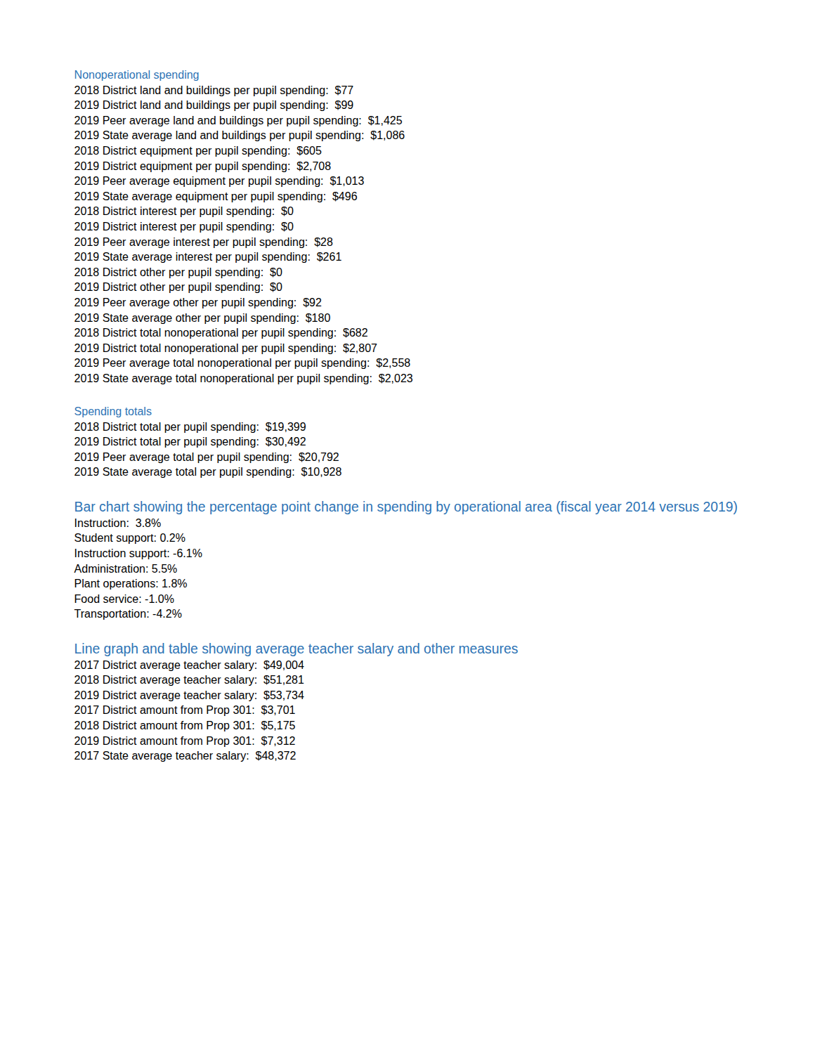Nonoperational spending
2018 District land and buildings per pupil spending: $77
2019 District land and buildings per pupil spending: $99
2019 Peer average land and buildings per pupil spending: $1,425
2019 State average land and buildings per pupil spending: $1,086
2018 District equipment per pupil spending: $605
2019 District equipment per pupil spending: $2,708
2019 Peer average equipment per pupil spending: $1,013
2019 State average equipment per pupil spending: $496
2018 District interest per pupil spending: $0
2019 District interest per pupil spending: $0
2019 Peer average interest per pupil spending: $28
2019 State average interest per pupil spending: $261
2018 District other per pupil spending: $0
2019 District other per pupil spending: $0
2019 Peer average other per pupil spending: $92
2019 State average other per pupil spending: $180
2018 District total nonoperational per pupil spending: $682
2019 District total nonoperational per pupil spending: $2,807
2019 Peer average total nonoperational per pupil spending: $2,558
2019 State average total nonoperational per pupil spending: $2,023
Spending totals
2018 District total per pupil spending: $19,399
2019 District total per pupil spending: $30,492
2019 Peer average total per pupil spending: $20,792
2019 State average total per pupil spending: $10,928
Bar chart showing the percentage point change in spending by operational area (fiscal year 2014 versus 2019)
Instruction: 3.8%
Student support: 0.2%
Instruction support: -6.1%
Administration: 5.5%
Plant operations: 1.8%
Food service: -1.0%
Transportation: -4.2%
Line graph and table showing average teacher salary and other measures
2017 District average teacher salary: $49,004
2018 District average teacher salary: $51,281
2019 District average teacher salary: $53,734
2017 District amount from Prop 301: $3,701
2018 District amount from Prop 301: $5,175
2019 District amount from Prop 301: $7,312
2017 State average teacher salary: $48,372